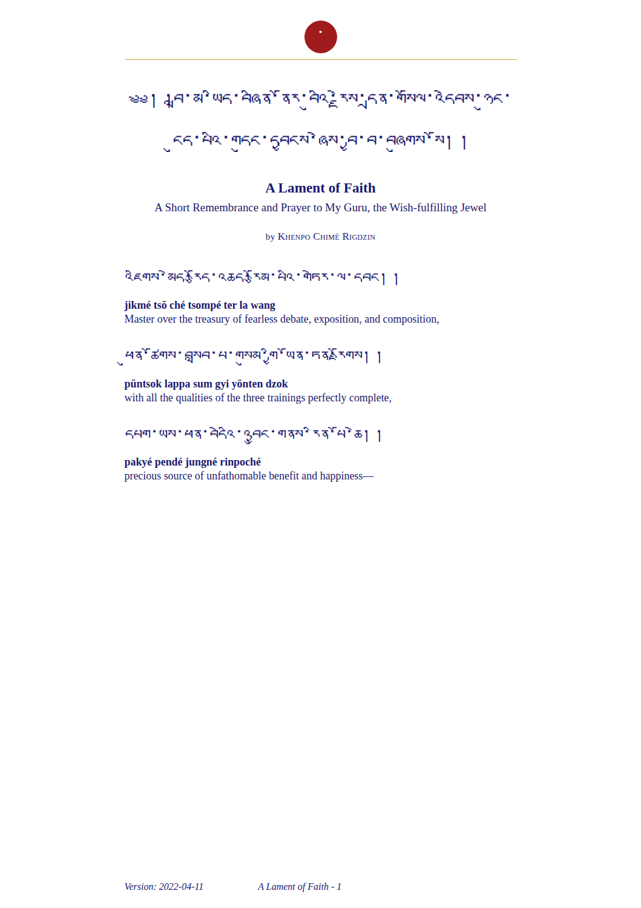་
༄༅། །བླ་མ་ཡིད་བཞིན་ནོར་བུའི་རྗེས་དྲན་གསོལ་འདེབས་ཉུང་ངུད་པའི་གདུང་དབྱངས་ཞེས་བྱ་བ་བཞུགས་སོ། །
A Lament of Faith
A Short Remembrance and Prayer to My Guru, the Wish-fulfilling Jewel
by Khenpo Chimé Rigdzin
འཇིགས་མེད་རྩོད་འཆད་རྩོམ་པའི་གཏེར་ལ་དབང། །
jikmé tsö ché tsompé ter la wang
Master over the treasury of fearless debate, exposition, and composition,
ཕུན་ཚོགས་བསླབ་པ་གསུམ་གྱི་ཡོན་ཏན་རྫོགས། །
püntsok lappa sum gyi yönten dzok
with all the qualities of the three trainings perfectly complete,
དཔག་ཡས་ཕན་བདེའི་འབྱུང་གནས་རིན་པོ་ཆེ། །
pakyé pendé jungné rinpoché
precious source of unfathomable benefit and happiness—
Version: 2022-04-11 A Lament of Faith - 1